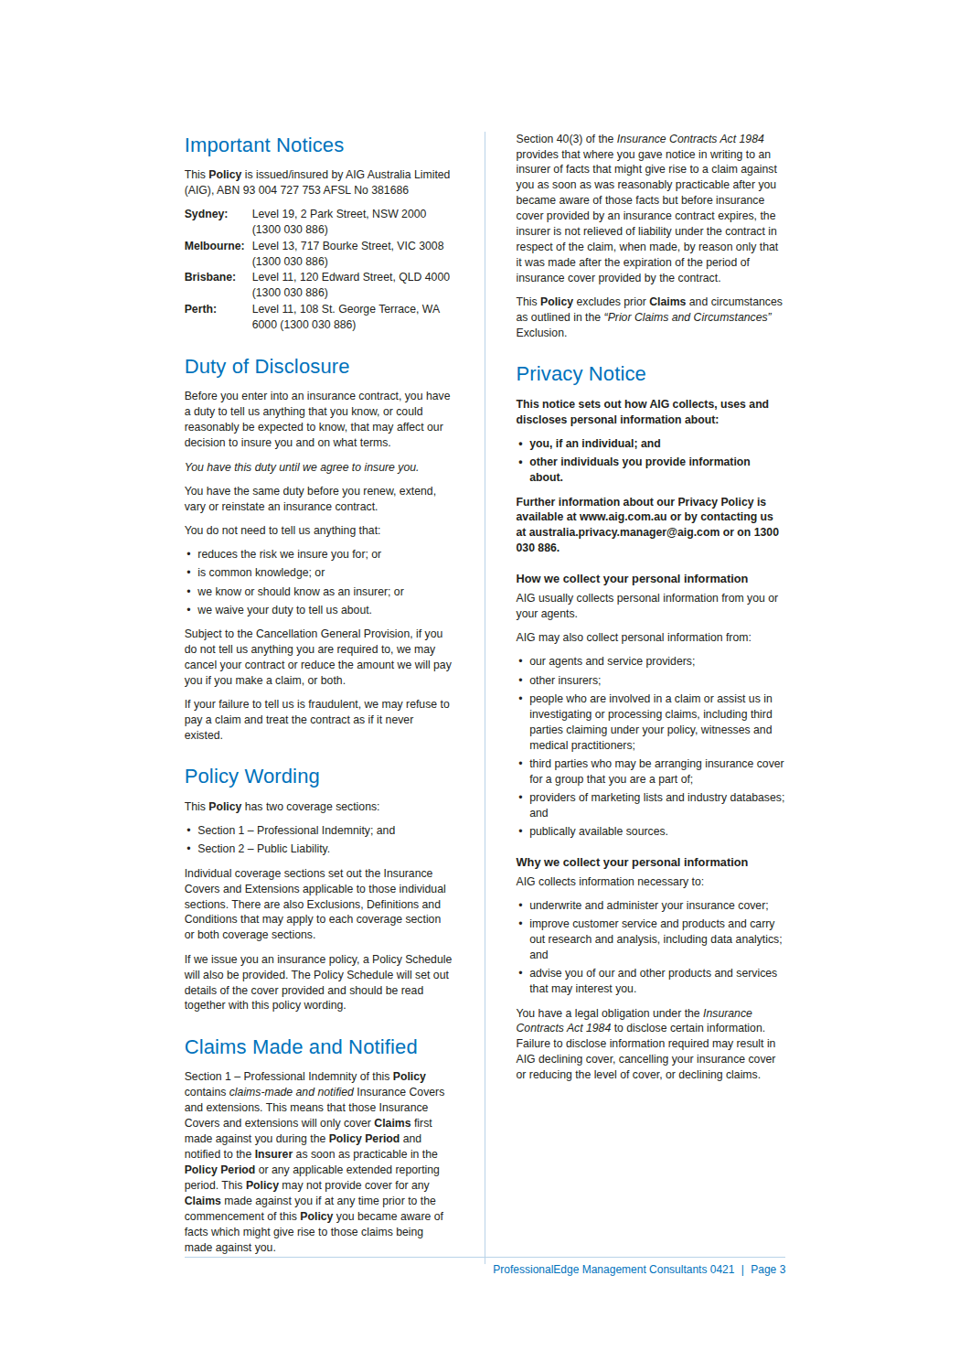Important Notices
This Policy is issued/insured by AIG Australia Limited (AIG), ABN 93 004 727 753 AFSL No 381686
| Sydney: | Level 19, 2 Park Street, NSW 2000 (1300 030 886) |
| Melbourne: | Level 13, 717 Bourke Street, VIC 3008 (1300 030 886) |
| Brisbane: | Level 11, 120 Edward Street, QLD 4000 (1300 030 886) |
| Perth: | Level 11, 108 St. George Terrace, WA 6000 (1300 030 886) |
Duty of Disclosure
Before you enter into an insurance contract, you have a duty to tell us anything that you know, or could reasonably be expected to know, that may affect our decision to insure you and on what terms.
You have this duty until we agree to insure you.
You have the same duty before you renew, extend, vary or reinstate an insurance contract.
You do not need to tell us anything that:
reduces the risk we insure you for; or
is common knowledge; or
we know or should know as an insurer; or
we waive your duty to tell us about.
Subject to the Cancellation General Provision, if you do not tell us anything you are required to, we may cancel your contract or reduce the amount we will pay you if you make a claim, or both.
If your failure to tell us is fraudulent, we may refuse to pay a claim and treat the contract as if it never existed.
Policy Wording
This Policy has two coverage sections:
Section 1 – Professional Indemnity; and
Section 2 – Public Liability.
Individual coverage sections set out the Insurance Covers and Extensions applicable to those individual sections. There are also Exclusions, Definitions and Conditions that may apply to each coverage section or both coverage sections.
If we issue you an insurance policy, a Policy Schedule will also be provided. The Policy Schedule will set out details of the cover provided and should be read together with this policy wording.
Claims Made and Notified
Section 1 – Professional Indemnity of this Policy contains claims-made and notified Insurance Covers and extensions. This means that those Insurance Covers and extensions will only cover Claims first made against you during the Policy Period and notified to the Insurer as soon as practicable in the Policy Period or any applicable extended reporting period. This Policy may not provide cover for any Claims made against you if at any time prior to the commencement of this Policy you became aware of facts which might give rise to those claims being made against you.
Section 40(3) of the Insurance Contracts Act 1984 provides that where you gave notice in writing to an insurer of facts that might give rise to a claim against you as soon as was reasonably practicable after you became aware of those facts but before insurance cover provided by an insurance contract expires, the insurer is not relieved of liability under the contract in respect of the claim, when made, by reason only that it was made after the expiration of the period of insurance cover provided by the contract.
This Policy excludes prior Claims and circumstances as outlined in the “Prior Claims and Circumstances” Exclusion.
Privacy Notice
This notice sets out how AIG collects, uses and discloses personal information about:
you, if an individual; and
other individuals you provide information about.
Further information about our Privacy Policy is available at www.aig.com.au or by contacting us at australia.privacy.manager@aig.com or on 1300 030 886.
How we collect your personal information
AIG usually collects personal information from you or your agents.
AIG may also collect personal information from:
our agents and service providers;
other insurers;
people who are involved in a claim or assist us in investigating or processing claims, including third parties claiming under your policy, witnesses and medical practitioners;
third parties who may be arranging insurance cover for a group that you are a part of;
providers of marketing lists and industry databases; and
publically available sources.
Why we collect your personal information
AIG collects information necessary to:
underwrite and administer your insurance cover;
improve customer service and products and carry out research and analysis, including data analytics; and
advise you of our and other products and services that may interest you.
You have a legal obligation under the Insurance Contracts Act 1984 to disclose certain information. Failure to disclose information required may result in AIG declining cover, cancelling your insurance cover or reducing the level of cover, or declining claims.
ProfessionalEdge Management Consultants 0421 | Page 3